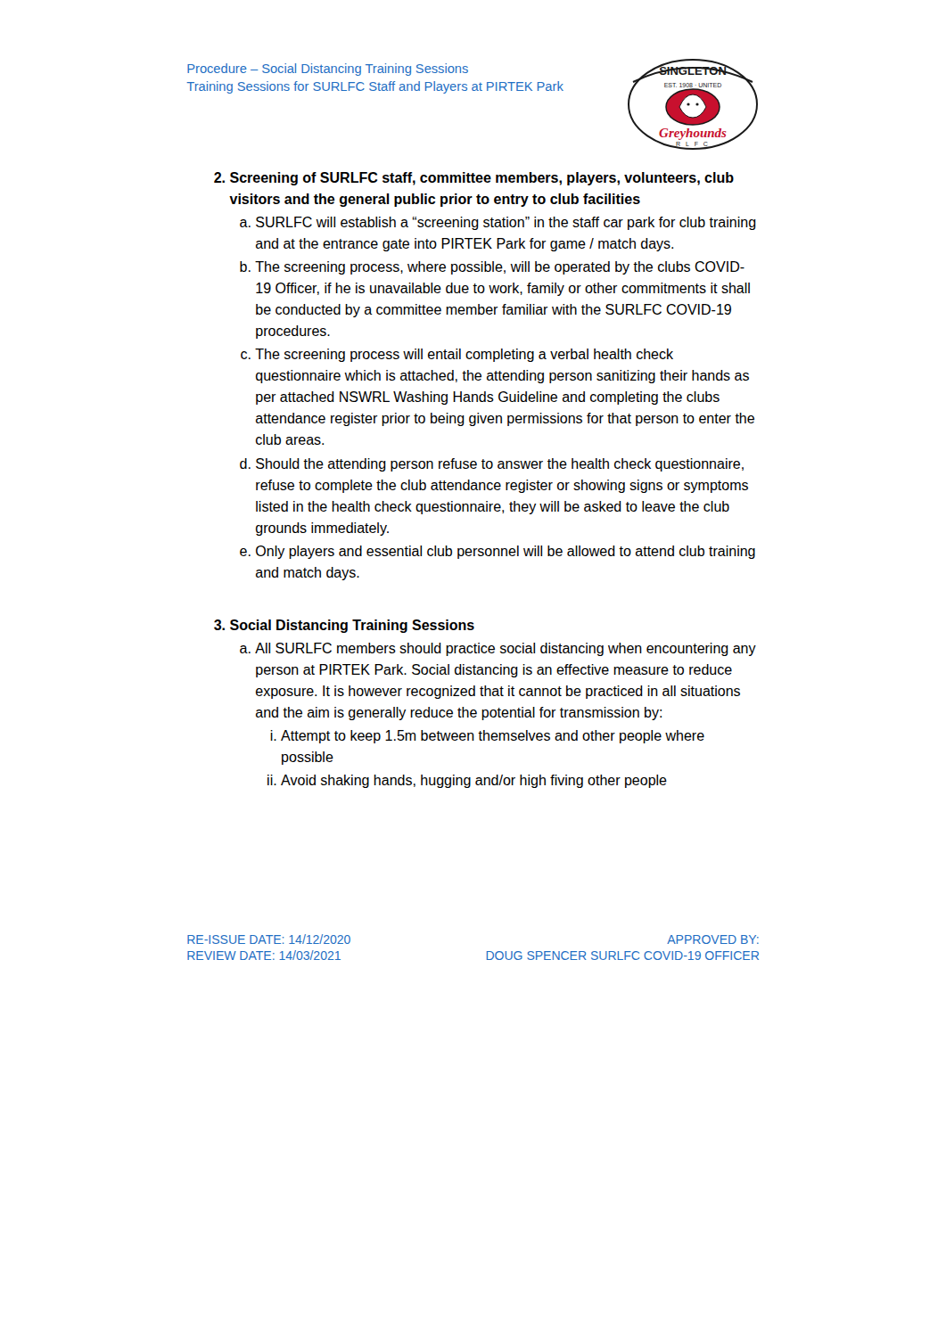Procedure – Social Distancing Training Sessions
Training Sessions for SURLFC Staff and Players at PIRTEK Park
SINGLETON EST. 1908 · UNITED Greyhounds R L F C
Screening of SURLFC staff, committee members, players, volunteers, club visitors and the general public prior to entry to club facilities
SURLFC will establish a “screening station” in the staff car park for club training and at the entrance gate into PIRTEK Park for game / match days.
The screening process, where possible, will be operated by the clubs COVID-19 Officer, if he is unavailable due to work, family or other commitments it shall be conducted by a committee member familiar with the SURLFC COVID-19 procedures.
The screening process will entail completing a verbal health check questionnaire which is attached, the attending person sanitizing their hands as per attached NSWRL Washing Hands Guideline and completing the clubs attendance register prior to being given permissions for that person to enter the club areas.
Should the attending person refuse to answer the health check questionnaire, refuse to complete the club attendance register or showing signs or symptoms listed in the health check questionnaire, they will be asked to leave the club grounds immediately.
Only players and essential club personnel will be allowed to attend club training and match days.
Social Distancing Training Sessions
All SURLFC members should practice social distancing when encountering any person at PIRTEK Park. Social distancing is an effective measure to reduce exposure. It is however recognized that it cannot be practiced in all situations and the aim is generally reduce the potential for transmission by:
Attempt to keep 1.5m between themselves and other people where possible
Avoid shaking hands, hugging and/or high fiving other people
RE-ISSUE DATE: 14/12/2020
REVIEW DATE: 14/03/2021
APPROVED BY:
DOUG SPENCER SURLFC COVID-19 OFFICER